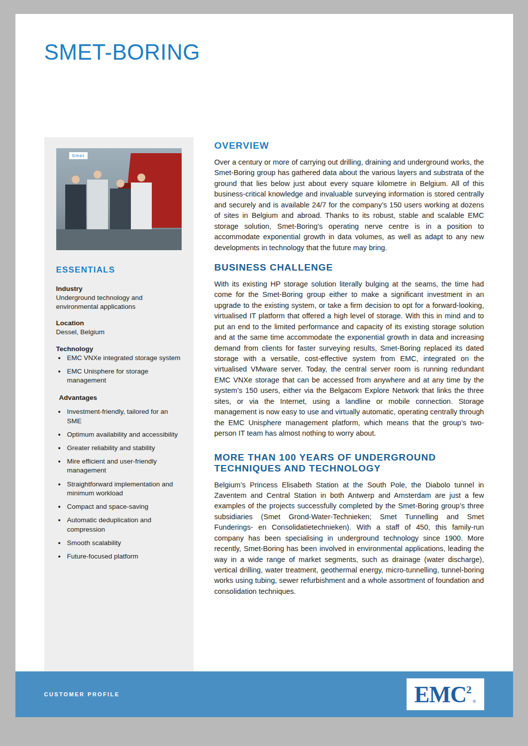SMET-BORING
Smet
ESSENTIALS
Industry
Underground technology and environmental applications
Location
Dessel, Belgium
Technology
EMC VNXe integrated storage system
EMC Unisphere for storage management
Advantages
Investment-friendly, tailored for an SME
Optimum availability and accessibility
Greater reliability and stability
Mire efficient and user-friendly management
Straightforward implementation and minimum workload
Compact and space-saving
Automatic deduplication and compression
Smooth scalability
Future-focused platform
OVERVIEW
Over a century or more of carrying out drilling, draining and underground works, the Smet-Boring group has gathered data about the various layers and substrata of the ground that lies below just about every square kilometre in Belgium. All of this business-critical knowledge and invaluable surveying information is stored centrally and securely and is available 24/7 for the company’s 150 users working at dozens of sites in Belgium and abroad. Thanks to its robust, stable and scalable EMC storage solution, Smet-Boring’s operating nerve centre is in a position to accommodate exponential growth in data volumes, as well as adapt to any new developments in technology that the future may bring.
BUSINESS CHALLENGE
With its existing HP storage solution literally bulging at the seams, the time had come for the Smet-Boring group either to make a significant investment in an upgrade to the existing system, or take a firm decision to opt for a forward-looking, virtualised IT platform that offered a high level of storage. With this in mind and to put an end to the limited performance and capacity of its existing storage solution and at the same time accommodate the exponential growth in data and increasing demand from clients for faster surveying results, Smet-Boring replaced its dated storage with a versatile, cost-effective system from EMC, integrated on the virtualised VMware server. Today, the central server room is running redundant EMC VNXe storage that can be accessed from anywhere and at any time by the system’s 150 users, either via the Belgacom Explore Network that links the three sites, or via the Internet, using a landline or mobile connection. Storage management is now easy to use and virtually automatic, operating centrally through the EMC Unisphere management platform, which means that the group’s two-person IT team has almost nothing to worry about.
MORE THAN 100 YEARS OF UNDERGROUND TECHNIQUES AND TECHNOLOGY
Belgium’s Princess Elisabeth Station at the South Pole, the Diabolo tunnel in Zaventem and Central Station in both Antwerp and Amsterdam are just a few examples of the projects successfully completed by the Smet-Boring group’s three subsidiaries (Smet Grond-Water-Technieken; Smet Tunnelling and Smet Funderings- en Consolidatietechnieken). With a staff of 450, this family-run company has been specialising in underground technology since 1900. More recently, Smet-Boring has been involved in environmental applications, leading the way in a wide range of market segments, such as drainage (water discharge), vertical drilling, water treatment, geothermal energy, micro-tunnelling, tunnel-boring works using tubing, sewer refurbishment and a whole assortment of foundation and consolidation techniques.
CUSTOMER PROFILE
EMC 2®